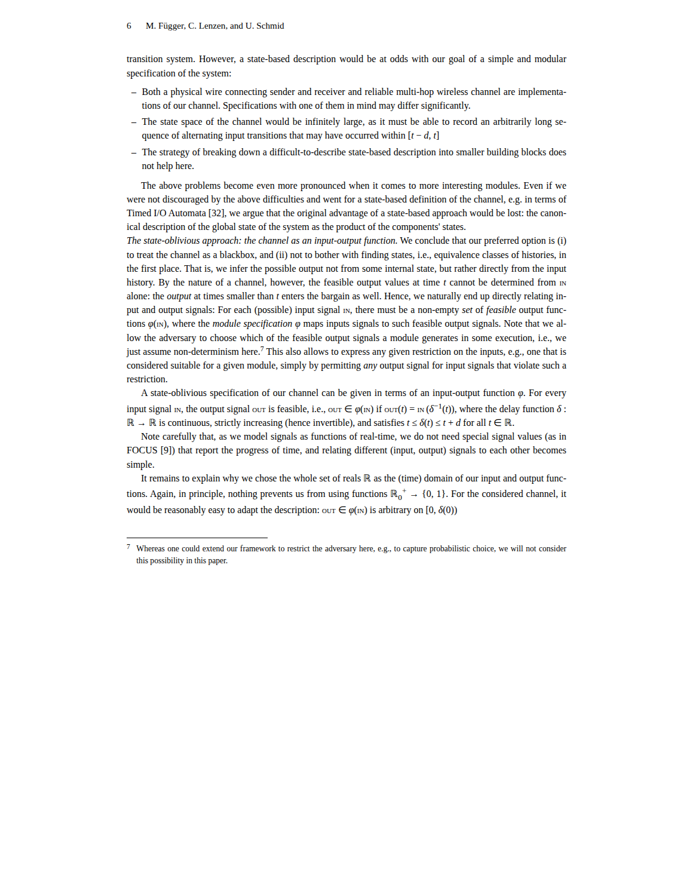6 M. Függer, C. Lenzen, and U. Schmid
transition system. However, a state-based description would be at odds with our goal of a simple and modular specification of the system:
Both a physical wire connecting sender and receiver and reliable multi-hop wireless channel are implementations of our channel. Specifications with one of them in mind may differ significantly.
The state space of the channel would be infinitely large, as it must be able to record an arbitrarily long sequence of alternating input transitions that may have occurred within [t − d, t]
The strategy of breaking down a difficult-to-describe state-based description into smaller building blocks does not help here.
The above problems become even more pronounced when it comes to more interesting modules. Even if we were not discouraged by the above difficulties and went for a state-based definition of the channel, e.g. in terms of Timed I/O Automata [32], we argue that the original advantage of a state-based approach would be lost: the canonical description of the global state of the system as the product of the components' states.
The state-oblivious approach: the channel as an input-output function. We conclude that our preferred option is (i) to treat the channel as a blackbox, and (ii) not to bother with finding states, i.e., equivalence classes of histories, in the first place. That is, we infer the possible output not from some internal state, but rather directly from the input history. By the nature of a channel, however, the feasible output values at time t cannot be determined from in alone: the output at times smaller than t enters the bargain as well. Hence, we naturally end up directly relating input and output signals: For each (possible) input signal in, there must be a non-empty set of feasible output functions φ(in), where the module specification φ maps inputs signals to such feasible output signals. Note that we allow the adversary to choose which of the feasible output signals a module generates in some execution, i.e., we just assume non-determinism here.7 This also allows to express any given restriction on the inputs, e.g., one that is considered suitable for a given module, simply by permitting any output signal for input signals that violate such a restriction.
A state-oblivious specification of our channel can be given in terms of an input-output function φ. For every input signal in, the output signal out is feasible, i.e., out ∈ φ(in) if out(t) = in (δ−1(t)), where the delay function δ : ℝ → ℝ is continuous, strictly increasing (hence invertible), and satisfies t ≤ δ(t) ≤ t + d for all t ∈ ℝ.
Note carefully that, as we model signals as functions of real-time, we do not need special signal values (as in FOCUS [9]) that report the progress of time, and relating different (input, output) signals to each other becomes simple.
It remains to explain why we chose the whole set of reals ℝ as the (time) domain of our input and output functions. Again, in principle, nothing prevents us from using functions ℝ0+ → {0, 1}. For the considered channel, it would be reasonably easy to adapt the description: out ∈ φ(in) is arbitrary on [0, δ(0))
7 Whereas one could extend our framework to restrict the adversary here, e.g., to capture probabilistic choice, we will not consider this possibility in this paper.